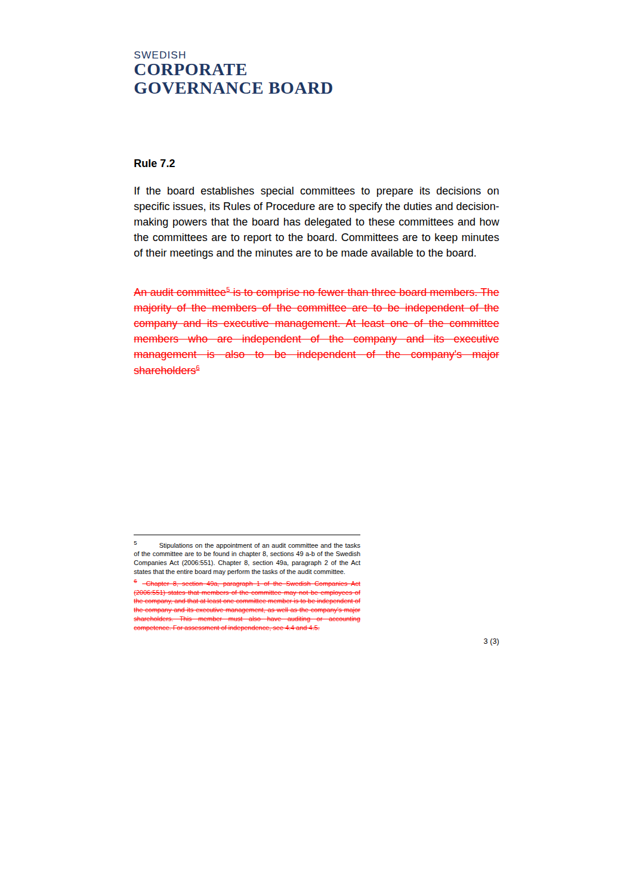SWEDISH CORPORATE GOVERNANCE BOARD
Rule 7.2
If the board establishes special committees to prepare its decisions on specific issues, its Rules of Procedure are to specify the duties and decision-making powers that the board has delegated to these committees and how the committees are to report to the board. Committees are to keep minutes of their meetings and the minutes are to be made available to the board.
An audit committee5 is to comprise no fewer than three board members. The majority of the members of the committee are to be independent of the company and its executive management. At least one of the committee members who are independent of the company and its executive management is also to be independent of the company's major shareholders6
5 Stipulations on the appointment of an audit committee and the tasks of the committee are to be found in chapter 8, sections 49 a-b of the Swedish Companies Act (2006:551). Chapter 8, section 49a, paragraph 2 of the Act states that the entire board may perform the tasks of the audit committee.
6 Chapter 8, section 49a, paragraph 1 of the Swedish Companies Act (2006:551) states that members of the committee may not be employees of the company, and that at least one committee member is to be independent of the company and its executive management, as well as the company's major shareholders. This member must also have auditing or accounting competence. For assessment of independence, see 4.4 and 4.5.
3 (3)